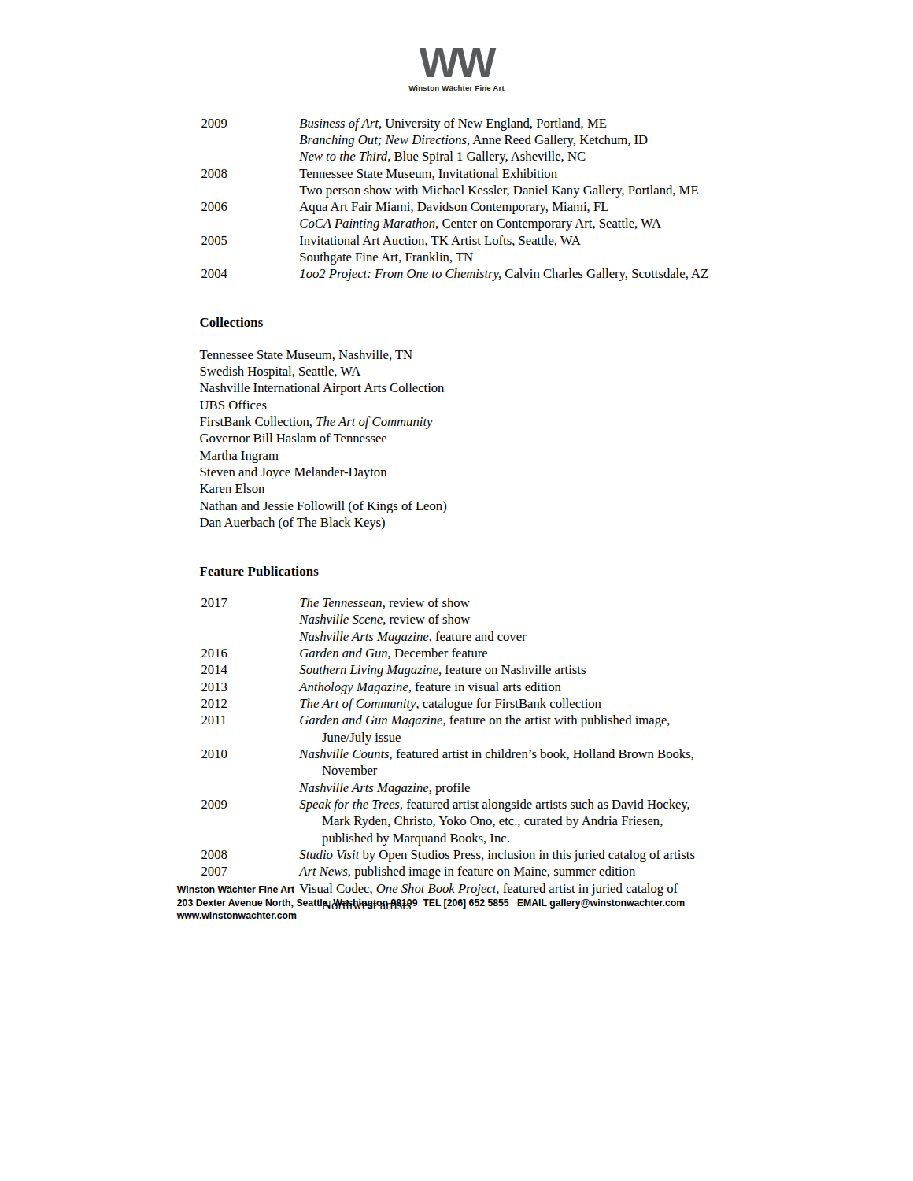WW Winston Wächter Fine Art
2009
Business of Art, University of New England, Portland, ME Branching Out; New Directions, Anne Reed Gallery, Ketchum, ID New to the Third, Blue Spiral 1 Gallery, Asheville, NC
2008
Tennessee State Museum, Invitational Exhibition Two person show with Michael Kessler, Daniel Kany Gallery, Portland, ME
2006
Aqua Art Fair Miami, Davidson Contemporary, Miami, FL CoCA Painting Marathon, Center on Contemporary Art, Seattle, WA
2005
Invitational Art Auction, TK Artist Lofts, Seattle, WA Southgate Fine Art, Franklin, TN
2004
1oo2 Project: From One to Chemistry, Calvin Charles Gallery, Scottsdale, AZ
Collections
Tennessee State Museum, Nashville, TN Swedish Hospital, Seattle, WA Nashville International Airport Arts Collection UBS Offices FirstBank Collection, The Art of Community Governor Bill Haslam of Tennessee Martha Ingram Steven and Joyce Melander-Dayton Karen Elson Nathan and Jessie Followill (of Kings of Leon) Dan Auerbach (of The Black Keys)
Feature Publications
2017
The Tennessean, review of show Nashville Scene, review of show Nashville Arts Magazine, feature and cover
2016
Garden and Gun, December feature
2014
Southern Living Magazine, feature on Nashville artists
2013
Anthology Magazine, feature in visual arts edition
2012
The Art of Community, catalogue for FirstBank collection
2011
Garden and Gun Magazine, feature on the artist with published image, June/July issue
2010
Nashville Counts, featured artist in children’s book, Holland Brown Books, November Nashville Arts Magazine, profile
2009
Speak for the Trees, featured artist alongside artists such as David Hockey, Mark Ryden, Christo, Yoko Ono, etc., curated by Andria Friesen, published by Marquand Books, Inc.
2008
Studio Visit by Open Studios Press, inclusion in this juried catalog of artists
2007
Art News, published image in feature on Maine, summer edition Visual Codec, One Shot Book Project, featured artist in juried catalog of Northwest artists
Winston Wächter Fine Art
203 Dexter Avenue North, Seattle, Washington 98109 TEL [206] 652 5855 EMAIL gallery@winstonwachter.com www.winstonwachter.com